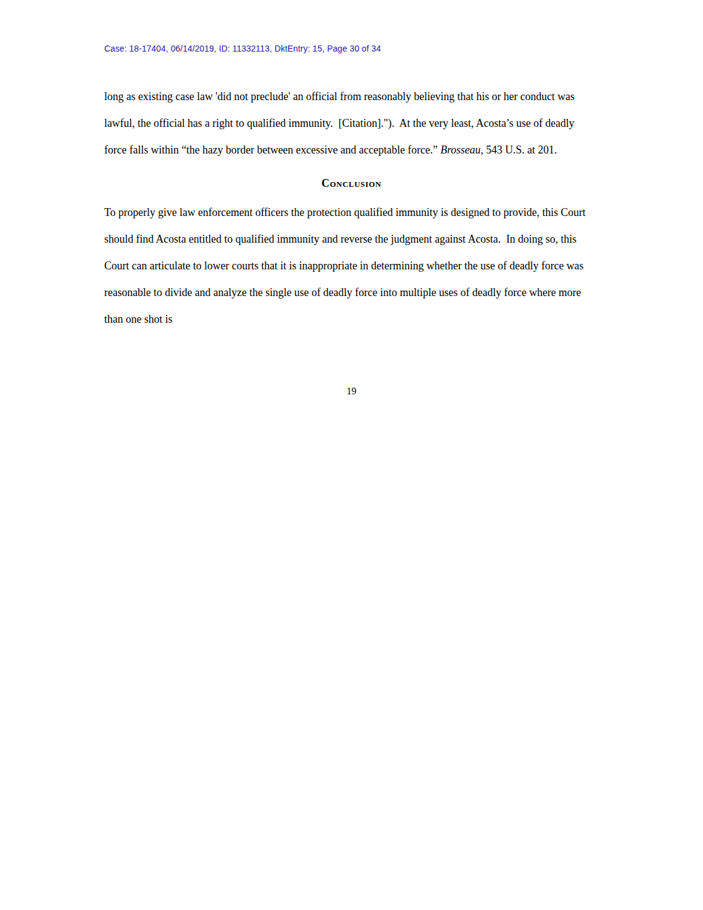Case: 18-17404, 06/14/2019, ID: 11332113, DktEntry: 15, Page 30 of 34
long as existing case law 'did not preclude' an official from reasonably believing that his or her conduct was lawful, the official has a right to qualified immunity. [Citation]."). At the very least, Acosta’s use of deadly force falls within “the hazy border between excessive and acceptable force.” Brosseau, 543 U.S. at 201.
Conclusion
To properly give law enforcement officers the protection qualified immunity is designed to provide, this Court should find Acosta entitled to qualified immunity and reverse the judgment against Acosta. In doing so, this Court can articulate to lower courts that it is inappropriate in determining whether the use of deadly force was reasonable to divide and analyze the single use of deadly force into multiple uses of deadly force where more than one shot is
19